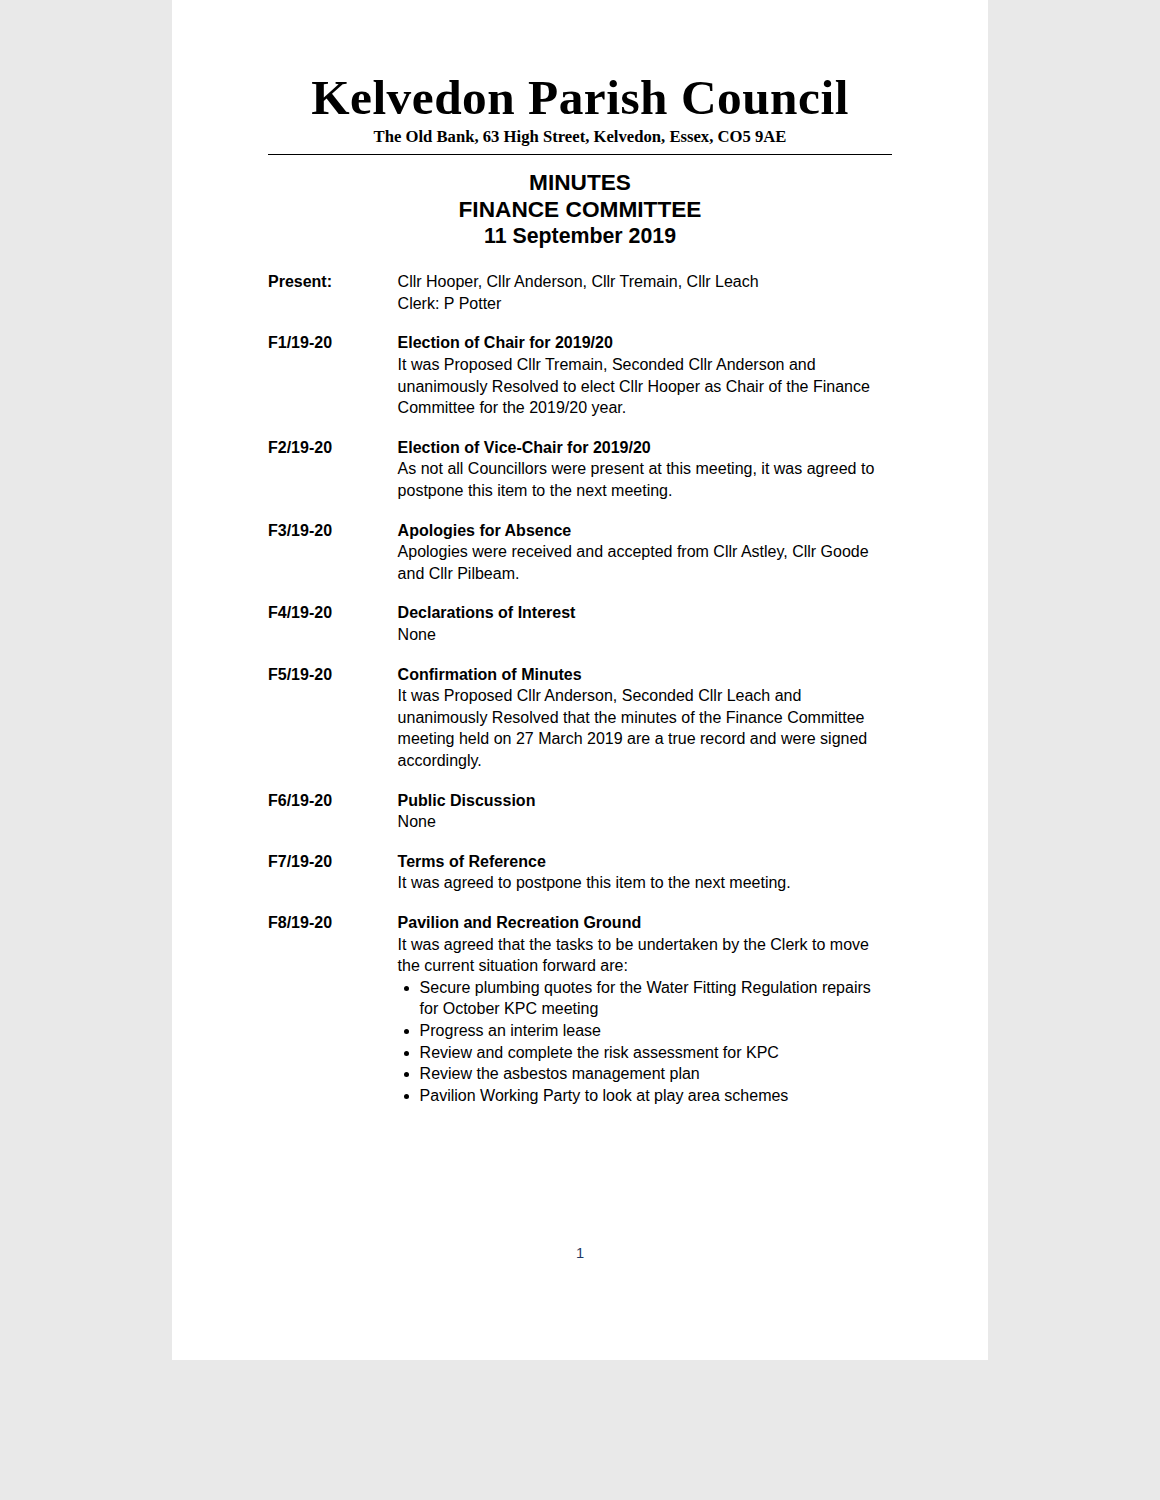Kelvedon Parish Council
The Old Bank, 63 High Street, Kelvedon, Essex, CO5 9AE
MINUTES FINANCE COMMITTEE 11 September 2019
| Present: | Cllr Hooper, Cllr Anderson, Cllr Tremain, Cllr Leach Clerk: P Potter |
| F1/19-20 | Election of Chair for 2019/20 It was Proposed Cllr Tremain, Seconded Cllr Anderson and unanimously Resolved to elect Cllr Hooper as Chair of the Finance Committee for the 2019/20 year. |
| F2/19-20 | Election of Vice-Chair for 2019/20 As not all Councillors were present at this meeting, it was agreed to postpone this item to the next meeting. |
| F3/19-20 | Apologies for Absence Apologies were received and accepted from Cllr Astley, Cllr Goode and Cllr Pilbeam. |
| F4/19-20 | Declarations of Interest None |
| F5/19-20 | Confirmation of Minutes It was Proposed Cllr Anderson, Seconded Cllr Leach and unanimously Resolved that the minutes of the Finance Committee meeting held on 27 March 2019 are a true record and were signed accordingly. |
| F6/19-20 | Public Discussion None |
| F7/19-20 | Terms of Reference It was agreed to postpone this item to the next meeting. |
| F8/19-20 | Pavilion and Recreation Ground It was agreed that the tasks to be undertaken by the Clerk to move the current situation forward are: Secure plumbing quotes for the Water Fitting Regulation repairs for October KPC meeting Progress an interim lease Review and complete the risk assessment for KPC Review the asbestos management plan Pavilion Working Party to look at play area schemes |
1